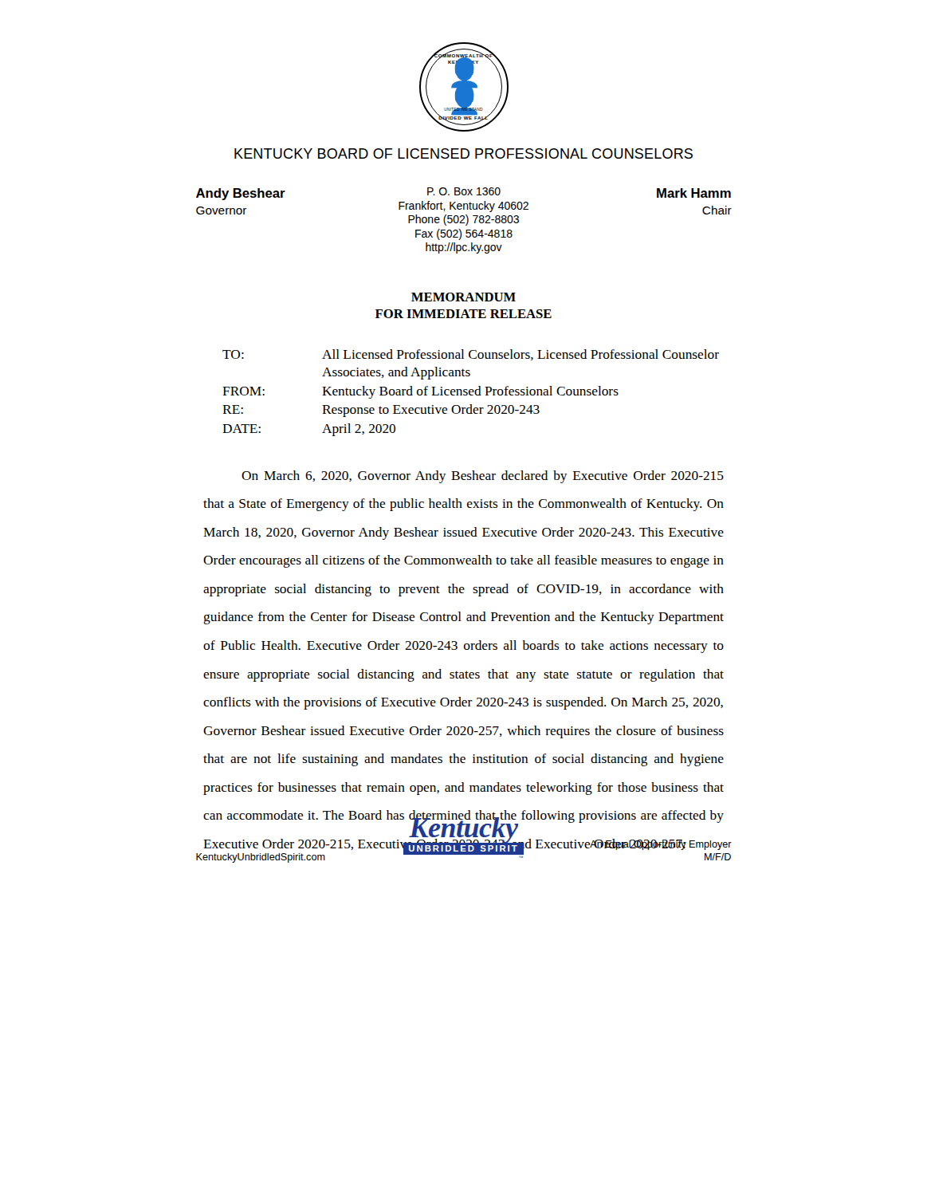Commonwealth of Kentucky
👤👤
United We Stand
Divided We Fall
KENTUCKY BOARD OF LICENSED PROFESSIONAL COUNSELORS
Andy Beshear
Governor
P. O. Box 1360
Frankfort, Kentucky 40602
Phone (502) 782-8803
Fax (502) 564-4818
http://lpc.ky.gov
Mark Hamm
Chair
MEMORANDUM
FOR IMMEDIATE RELEASE
| TO: | All Licensed Professional Counselors, Licensed Professional Counselor Associates, and Applicants |
| FROM: | Kentucky Board of Licensed Professional Counselors |
| RE: | Response to Executive Order 2020-243 |
| DATE: | April 2, 2020 |
On March 6, 2020, Governor Andy Beshear declared by Executive Order 2020-215 that a State of Emergency of the public health exists in the Commonwealth of Kentucky. On March 18, 2020, Governor Andy Beshear issued Executive Order 2020-243. This Executive Order encourages all citizens of the Commonwealth to take all feasible measures to engage in appropriate social distancing to prevent the spread of COVID-19, in accordance with guidance from the Center for Disease Control and Prevention and the Kentucky Department of Public Health. Executive Order 2020-243 orders all boards to take actions necessary to ensure appropriate social distancing and states that any state statute or regulation that conflicts with the provisions of Executive Order 2020-243 is suspended. On March 25, 2020, Governor Beshear issued Executive Order 2020-257, which requires the closure of business that are not life sustaining and mandates the institution of social distancing and hygiene practices for businesses that remain open, and mandates teleworking for those business that can accommodate it. The Board has determined that the following provisions are affected by Executive Order 2020-215, Executive Order 2020-243, and Executive Order 2020-257:
KentuckyUnbridledSpirit.com
Kentucky UNBRIDLED SPIRIT ™
An Equal Opportunity Employer M/F/D